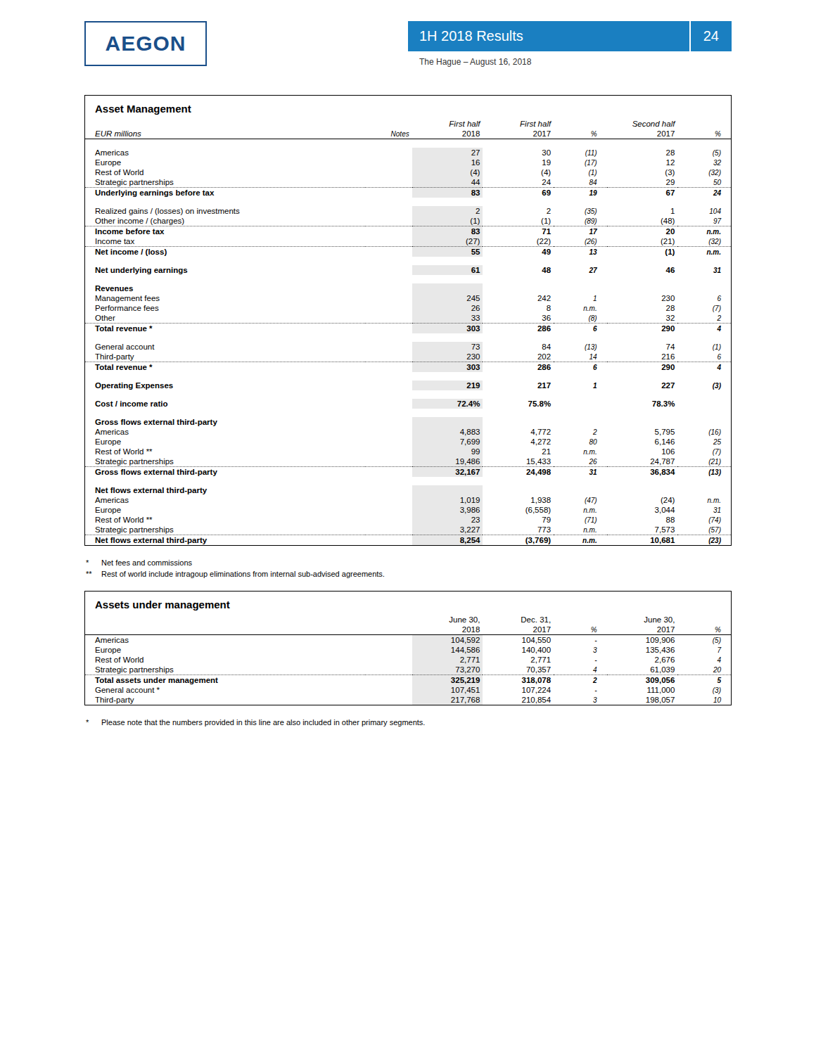AEGON
1H 2018 Results
24
The Hague – August 16, 2018
Asset Management
| | | First half | First half | | Second half | |
| EUR millions | Notes | 2018 | 2017 | % | 2017 | % |
| Americas | | 27 | 30 | (11) | 28 | (5) |
| Europe | | 16 | 19 | (17) | 12 | 32 |
| Rest of World | | (4) | (4) | (1) | (3) | (32) |
| Strategic partnerships | | 44 | 24 | 84 | 29 | 50 |
| Underlying earnings before tax | | 83 | 69 | 19 | 67 | 24 |
| Realized gains / (losses) on investments | | 2 | 2 | (35) | 1 | 104 |
| Other income / (charges) | | (1) | (1) | (89) | (48) | 97 |
| Income before tax | | 83 | 71 | 17 | 20 | n.m. |
| Income tax | | (27) | (22) | (26) | (21) | (32) |
| Net income / (loss) | | 55 | 49 | 13 | (1) | n.m. |
| Net underlying earnings | | 61 | 48 | 27 | 46 | 31 |
| Revenues | | | | | | |
| Management fees | | 245 | 242 | 1 | 230 | 6 |
| Performance fees | | 26 | 8 | n.m. | 28 | (7) |
| Other | | 33 | 36 | (8) | 32 | 2 |
| Total revenue * | | 303 | 286 | 6 | 290 | 4 |
| General account | | 73 | 84 | (13) | 74 | (1) |
| Third-party | | 230 | 202 | 14 | 216 | 6 |
| Total revenue * | | 303 | 286 | 6 | 290 | 4 |
| Operating Expenses | | 219 | 217 | 1 | 227 | (3) |
| Cost / income ratio | | 72.4% | 75.8% | | 78.3% | |
| Gross flows external third-party | | | | | | |
| Americas | | 4,883 | 4,772 | 2 | 5,795 | (16) |
| Europe | | 7,699 | 4,272 | 80 | 6,146 | 25 |
| Rest of World ** | | 99 | 21 | n.m. | 106 | (7) |
| Strategic partnerships | | 19,486 | 15,433 | 26 | 24,787 | (21) |
| Gross flows external third-party | | 32,167 | 24,498 | 31 | 36,834 | (13) |
| Net flows external third-party | | | | | | |
| Americas | | 1,019 | 1,938 | (47) | (24) | n.m. |
| Europe | | 3,986 | (6,558) | n.m. | 3,044 | 31 |
| Rest of World ** | | 23 | 79 | (71) | 88 | (74) |
| Strategic partnerships | | 3,227 | 773 | n.m. | 7,573 | (57) |
| Net flows external third-party | | 8,254 | (3,769) | n.m. | 10,681 | (23) |
*Net fees and commissions
**Rest of world include intragoup eliminations from internal sub-advised agreements.
Assets under management
| | | June 30, | Dec. 31, | | June 30, | |
| | | 2018 | 2017 | % | 2017 | % |
| Americas | | 104,592 | 104,550 | - | 109,906 | (5) |
| Europe | | 144,586 | 140,400 | 3 | 135,436 | 7 |
| Rest of World | | 2,771 | 2,771 | - | 2,676 | 4 |
| Strategic partnerships | | 73,270 | 70,357 | 4 | 61,039 | 20 |
| Total assets under management | | 325,219 | 318,078 | 2 | 309,056 | 5 |
| General account * | | 107,451 | 107,224 | - | 111,000 | (3) |
| Third-party | | 217,768 | 210,854 | 3 | 198,057 | 10 |
*Please note that the numbers provided in this line are also included in other primary segments.